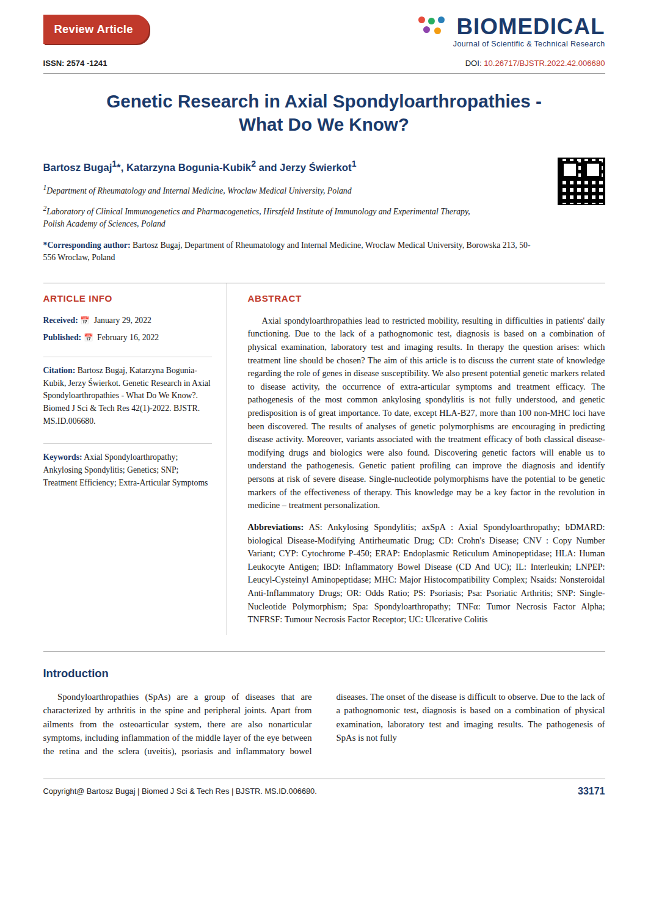Review Article
BIOMEDICAL
Journal of Scientific & Technical Research
ISSN: 2574 -1241 DOI: 10.26717/BJSTR.2022.42.006680
Genetic Research in Axial Spondyloarthropathies -
What Do We Know?
Bartosz Bugaj1*, Katarzyna Bogunia-Kubik2 and Jerzy Świerkot1
1Department of Rheumatology and Internal Medicine, Wroclaw Medical University, Poland
2Laboratory of Clinical Immunogenetics and Pharmacogenetics, Hirszfeld Institute of Immunology and Experimental Therapy, Polish Academy of Sciences, Poland
*Corresponding author: Bartosz Bugaj, Department of Rheumatology and Internal Medicine, Wroclaw Medical University, Borowska 213, 50-556 Wroclaw, Poland
ARTICLE INFO
Received: January 29, 2022
Published: February 16, 2022
Citation: Bartosz Bugaj, Katarzyna Bogunia-Kubik, Jerzy Świerkot. Genetic Research in Axial Spondyloarthropathies - What Do We Know?. Biomed J Sci & Tech Res 42(1)-2022. BJSTR. MS.ID.006680.
Keywords: Axial Spondyloarthropathy; Ankylosing Spondylitis; Genetics; SNP; Treatment Efficiency; Extra-Articular Symptoms
ABSTRACT
Axial spondyloarthropathies lead to restricted mobility, resulting in difficulties in patients' daily functioning. Due to the lack of a pathognomonic test, diagnosis is based on a combination of physical examination, laboratory test and imaging results. In therapy the question arises: which treatment line should be chosen? The aim of this article is to discuss the current state of knowledge regarding the role of genes in disease susceptibility. We also present potential genetic markers related to disease activity, the occurrence of extra-articular symptoms and treatment efficacy. The pathogenesis of the most common ankylosing spondylitis is not fully understood, and genetic predisposition is of great importance. To date, except HLA-B27, more than 100 non-MHC loci have been discovered. The results of analyses of genetic polymorphisms are encouraging in predicting disease activity. Moreover, variants associated with the treatment efficacy of both classical disease-modifying drugs and biologics were also found. Discovering genetic factors will enable us to understand the pathogenesis. Genetic patient profiling can improve the diagnosis and identify persons at risk of severe disease. Single-nucleotide polymorphisms have the potential to be genetic markers of the effectiveness of therapy. This knowledge may be a key factor in the revolution in medicine – treatment personalization.
Abbreviations: AS: Ankylosing Spondylitis; axSpA : Axial Spondyloarthropathy; bDMARD: biological Disease-Modifying Antirheumatic Drug; CD: Crohn's Disease; CNV : Copy Number Variant; CYP: Cytochrome P-450; ERAP: Endoplasmic Reticulum Aminopeptidase; HLA: Human Leukocyte Antigen; IBD: Inflammatory Bowel Disease (CD And UC); IL: Interleukin; LNPEP: Leucyl-Cysteinyl Aminopeptidase; MHC: Major Histocompatibility Complex; Nsaids: Nonsteroidal Anti-Inflammatory Drugs; OR: Odds Ratio; PS: Psoriasis; Psa: Psoriatic Arthritis; SNP: Single-Nucleotide Polymorphism; Spa: Spondyloarthropathy; TNFα: Tumor Necrosis Factor Alpha; TNFRSF: Tumour Necrosis Factor Receptor; UC: Ulcerative Colitis
Introduction
Spondyloarthropathies (SpAs) are a group of diseases that are characterized by arthritis in the spine and peripheral joints. Apart from ailments from the osteoarticular system, there are also nonarticular symptoms, including inflammation of the middle layer of the eye between the retina and the sclera (uveitis), psoriasis and inflammatory bowel diseases. The onset of the disease is difficult to observe. Due to the lack of a pathognomonic test, diagnosis is based on a combination of physical examination, laboratory test and imaging results. The pathogenesis of SpAs is not fully
Copyright@ Bartosz Bugaj | Biomed J Sci & Tech Res | BJSTR. MS.ID.006680.
33171